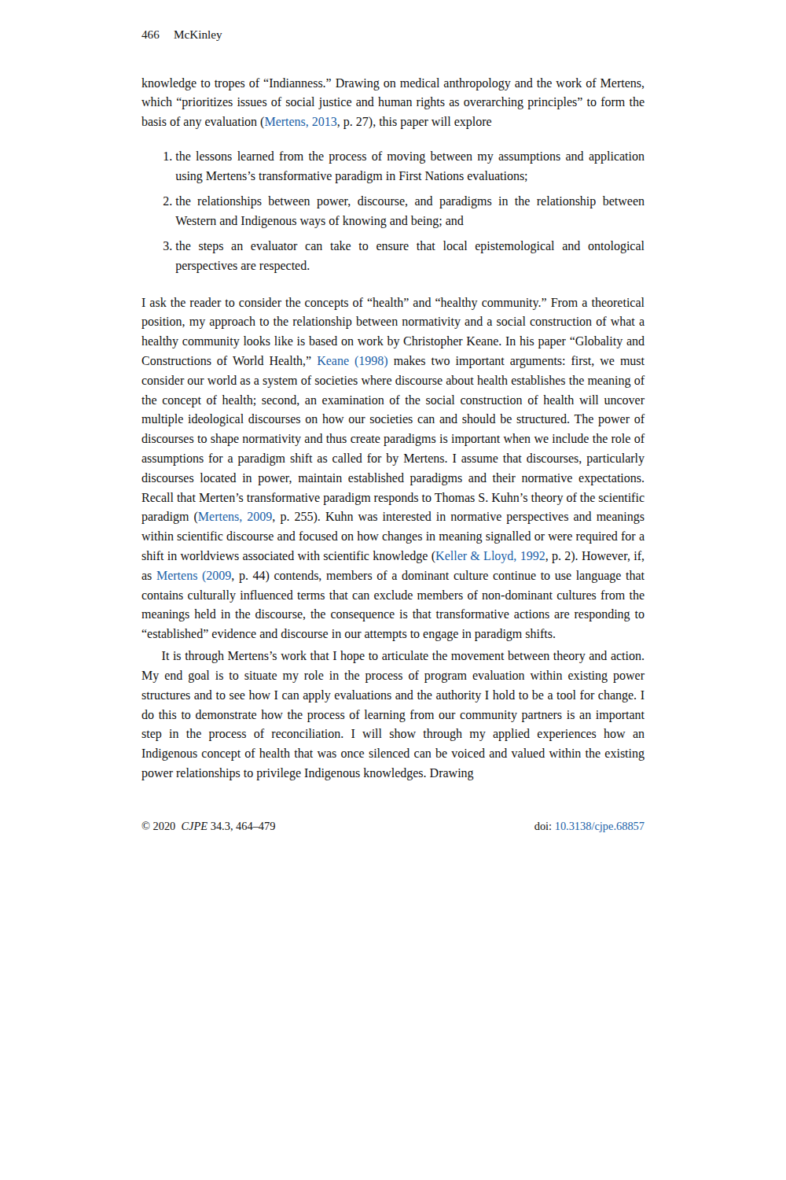466 McKinley
knowledge to tropes of “Indianness.” Drawing on medical anthropology and the work of Mertens, which “prioritizes issues of social justice and human rights as overarching principles” to form the basis of any evaluation (Mertens, 2013, p. 27), this paper will explore
the lessons learned from the process of moving between my assumptions and application using Mertens’s transformative paradigm in First Nations evaluations;
the relationships between power, discourse, and paradigms in the relationship between Western and Indigenous ways of knowing and being; and
the steps an evaluator can take to ensure that local epistemological and ontological perspectives are respected.
I ask the reader to consider the concepts of “health” and “healthy community.” From a theoretical position, my approach to the relationship between normativity and a social construction of what a healthy community looks like is based on work by Christopher Keane. In his paper “Globality and Constructions of World Health,” Keane (1998) makes two important arguments: first, we must consider our world as a system of societies where discourse about health establishes the meaning of the concept of health; second, an examination of the social construction of health will uncover multiple ideological discourses on how our societies can and should be structured. The power of discourses to shape normativity and thus create paradigms is important when we include the role of assumptions for a paradigm shift as called for by Mertens. I assume that discourses, particularly discourses located in power, maintain established paradigms and their normative expectations. Recall that Merten’s transformative paradigm responds to Thomas S. Kuhn’s theory of the scientific paradigm (Mertens, 2009, p. 255). Kuhn was interested in normative perspectives and meanings within scientific discourse and focused on how changes in meaning signalled or were required for a shift in worldviews associated with scientific knowledge (Keller & Lloyd, 1992, p. 2). However, if, as Mertens (2009, p. 44) contends, members of a dominant culture continue to use language that contains culturally influenced terms that can exclude members of non-dominant cultures from the meanings held in the discourse, the consequence is that transformative actions are responding to “established” evidence and discourse in our attempts to engage in paradigm shifts.
It is through Mertens’s work that I hope to articulate the movement between theory and action. My end goal is to situate my role in the process of program evaluation within existing power structures and to see how I can apply evaluations and the authority I hold to be a tool for change. I do this to demonstrate how the process of learning from our community partners is an important step in the process of reconciliation. I will show through my applied experiences how an Indigenous concept of health that was once silenced can be voiced and valued within the existing power relationships to privilege Indigenous knowledges. Drawing
© 2020 CJPE 34.3, 464–479 doi: 10.3138/cjpe.68857